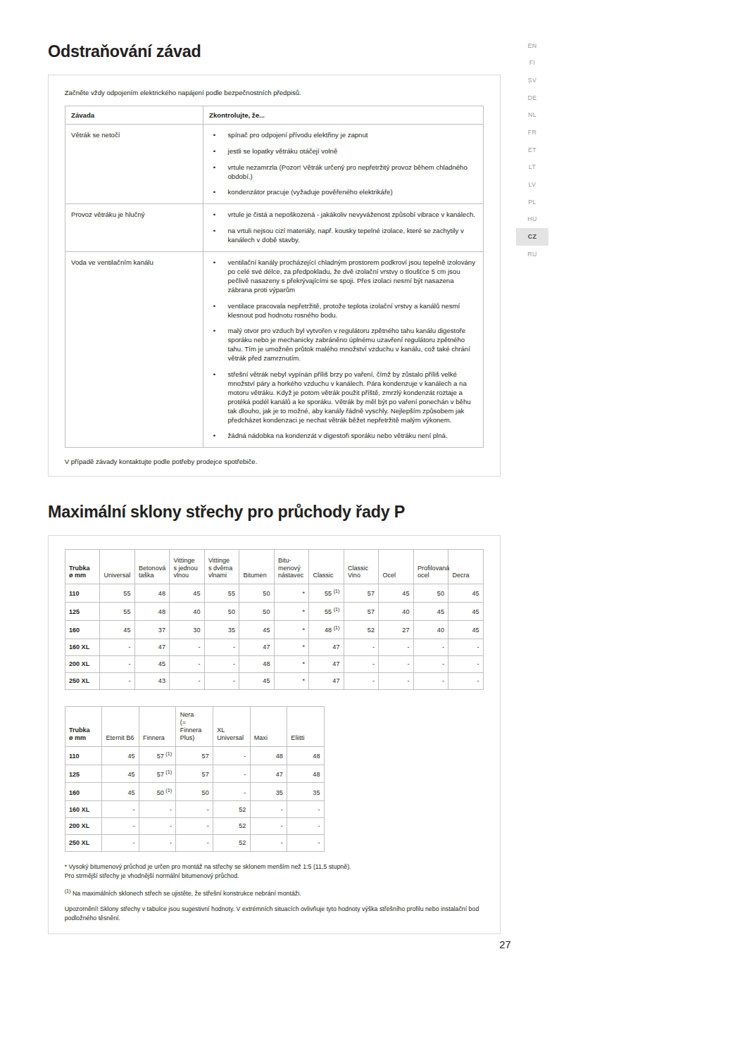EN
FI
SV
DE
NL
FR
ET
LT
LV
PL
HU
CZ
RU
Odstraňování závad
Začněte vždy odpojením elektrického napájení podle bezpečnostních předpisů.
| Závada | Zkontrolujte, že... |
| --- | --- |
| Větrák se netočí | spínač pro odpojení přívodu elektřiny je zapnut jestli se lopatky větráku otáčejí volně vrtule nezamrzla (Pozor! Větrák určený pro nepřetržitý provoz během chladného období.) kondenzátor pracuje (vyžaduje pověřeného elektrikáře) |
| Provoz větráku je hlučný | vrtule je čistá a nepoškozená - jakákoliv nevyváženost způsobí vibrace v kanálech. na vrtuli nejsou cizí materiály, např. kousky tepelné izolace, které se zachytily v kanálech v době stavby. |
| Voda ve ventilačním kanálu | ventilační kanály procházející chladným prostorem podkroví jsou tepelně izolovány po celé své délce, za předpokladu, že dvě izolační vrstvy o tloušťce 5 cm jsou pečlivě nasazeny s překrývajícími se spoji. Přes izolaci nesmí být nasazena zábrana proti výparům ventilace pracovala nepřetržitě, protože teplota izolační vrstvy a kanálů nesmí klesnout pod hodnotu rosného bodu. malý otvor pro vzduch byl vytvořen v regulátoru zpětného tahu kanálu digestoře sporáku nebo je mechanicky zabráněno úplnému uzavření regulátoru zpětného tahu. Tím je umožněn průtok malého množství vzduchu v kanálu, což také chrání větrák před zamrznutím. střešní větrák nebyl vypínán příliš brzy po vaření, čímž by zůstalo příliš velké množství páry a horkého vzduchu v kanálech. Pára kondenzuje v kanálech a na motoru větráku. Když je potom větrák použit příště, zmrzlý kondenzát roztaje a protéká podél kanálů a ke sporáku. Větrák by měl být po vaření ponechán v běhu tak dlouho, jak je to možné, aby kanály řádně vyschly. Nejlepším způsobem jak předcházet kondenzaci je nechat větrák běžet nepřetržitě malým výkonem. žádná nádobka na kondenzát v digestoři sporáku nebo větráku není plná. |
V případě závady kontaktujte podle potřeby prodejce spotřebiče.
Maximální sklony střechy pro průchody řady P
| Trubka ø mm | Universal | Betonová taška | Vittinge s jednou vlnou | Vittinge s dvěma vlnami | Bitumen | Bitu- menový nástavec | Classic | Classic Vino | Ocel | Profilovaná ocel | Decra |
| --- | --- | --- | --- | --- | --- | --- | --- | --- | --- | --- | --- |
| 110 | 55 | 48 | 45 | 55 | 50 | * | 55 (1) | 57 | 45 | 50 | 45 |
| 125 | 55 | 48 | 40 | 50 | 50 | * | 55 (1) | 57 | 40 | 45 | 45 |
| 160 | 45 | 37 | 30 | 35 | 45 | * | 48 (1) | 52 | 27 | 40 | 45 |
| 160 XL | - | 47 | - | - | 47 | * | 47 | - | - | - | - |
| 200 XL | - | 45 | - | - | 48 | * | 47 | - | - | - | - |
| 250 XL | - | 43 | - | - | 45 | * | 47 | - | - | - | - |
| Trubka ø mm | Eternit B6 | Finnera | Nera (= Finnera Plus) | XL Universal | Maxi | Eliitti |
| --- | --- | --- | --- | --- | --- | --- |
| 110 | 45 | 57 (1) | 57 | - | 48 | 48 |
| 125 | 45 | 57 (1) | 57 | - | 47 | 48 |
| 160 | 45 | 50 (1) | 50 | - | 35 | 35 |
| 160 XL | - | - | - | 52 | - | - |
| 200 XL | - | - | - | 52 | - | - |
| 250 XL | - | - | - | 52 | - | - |
* Vysoký bitumenový průchod je určen pro montáž na střechy se sklonem menším než 1:5 (11,5 stupně).
Pro strmější střechy je vhodnější normální bitumenový průchod.
(1) Na maximálních sklonech střech se ujistěte, že střešní konstrukce nebrání montáži.
Upozornění! Sklony střechy v tabulce jsou sugestivní hodnoty. V extrémních situacích ovlivňuje tyto hodnoty výška střešního profilu nebo instalační bod podložného těsnění.
27